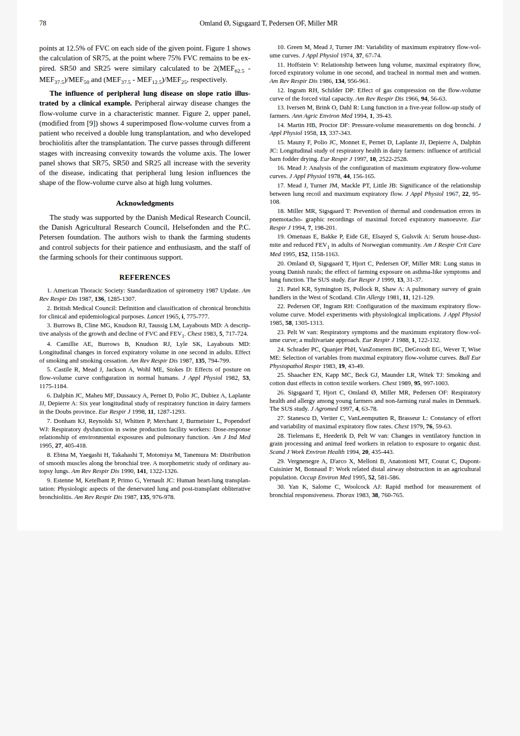78 Omland Ø, Sigsgaard T, Pedersen OF, Miller MR
points at 12.5% of FVC on each side of the given point. Figure 1 shows the calculation of SR75, at the point where 75% FVC remains to be expired. SR50 and SR25 were similary calculated to be 2(MEF62.5 - MEF37.5)/MEF50 and (MEF37.5 - MEF12.5)/MEF25, respectively.
The influence of peripheral lung disease on slope ratio illustrated by a clinical example. Peripheral airway disease changes the flow-volume curve in a characteristic manner. Figure 2, upper panel, (modified from [9]) shows 4 superimposed flow-volume curves from a patient who received a double lung transplantation, and who developed brochiolitis after the transplantation. The curve passes through different stages with increasing convexity towards the volume axis. The lower panel shows that SR75, SR50 and SR25 all increase with the severity of the disease, indicating that peripheral lung lesion influences the shape of the flow-volume curve also at high lung volumes.
Acknowledgments
The study was supported by the Danish Medical Research Council, the Danish Agricultural Research Council, Helsefonden and the P.C. Petersen foundation. The authors wish to thank the farming students and control subjects for their patience and enthusiasm, and the staff of the farming schools for their continuous support.
REFERENCES
1. American Thoracic Society: Standardization of spirometry 1987 Update. Am Rev Respir Dis 1987, 136, 1285-1307.
2. British Medical Council: Definition and classification of chronical bronchitis for clinical and epidemiological purposes. Lancet 1965, i, 775-777.
3. Burrows B, Cline MG, Knudson RJ, Taussig LM, Layabouts MD: A descriptive analysis of the growth and decline of FVC and FEV1. Chest 1983, 5, 717-724.
4. Camillie AE, Burrows B, Knudson RJ, Lyle SK, Layabouts MD: Longitudinal changes in forced expiratory volume in one second in adults. Effect of smoking and smoking cessation. Am Rev Respir Dis 1987, 135, 794-799.
5. Castile R, Mead J, Jackson A, Wohl ME, Stokes D: Effects of posture on flow-volume curve configuration in normal humans. J Appl Physiol 1982, 53, 1175-1184.
6. Dalphin JC, Maheu MF, Dussaucy A, Pernet D, Polio JC, Dubiez A, Laplante JJ, Depierre A: Six year longitudinal study of respiratory function in dairy farmers in the Doubs province. Eur Respir J 1998, 11, 1287-1293.
7. Donham KJ, Reynolds SJ, Whitten P, Merchant J, Burmeister L, Popendorf WJ: Respiratory dysfunction in swine production facility workers: Dose-response relationship of environmental exposures and pulmonary function. Am J Ind Med 1995, 27, 405-418.
8. Ebina M, Yaegashi H, Takahashi T, Motomiya M, Tanemura M: Distribution of smooth muscles along the bronchial tree. A morphometric study of ordinary autopsy lungs. Am Rev Respir Dis 1990, 141, 1322-1326.
9. Estenne M, Ketelbant P, Primo G, Yernault JC: Human heart-lung transplantation: Physiologic aspects of the denervated lung and post-transplant obliterative bronchiolitis. Am Rev Respir Dis 1987, 135, 976-978.
10. Green M, Mead J, Turner JM: Variability of maximum expiratory flow-volume curves. J Appl Physiol 1974, 37, 67-74.
11. Hoffstein V: Relationship between lung volume, maximal expiratory flow, forced expiratory volume in one second, and tracheal in normal men and women. Am Rev Respir Dis 1986, 134, 956-961.
12. Ingram RH, Schilder DP: Effect of gas compression on the flow-volume curve of the forced vital capacity. Am Rev Respir Dis 1966, 94, 56-63.
13. Iversen M, Brink O, Dahl R: Lung function in a five-year follow-up study of farmers. Ann Agric Environ Med 1994, 1, 39-43.
14. Martin HB, Proctor DF: Pressure-volume measurements on dog bronchi. J Appl Physiol 1958, 13, 337-343.
15. Mauny F, Polio JC, Monnet E, Pernet D, Laplante JJ, Depierre A, Dalphin JC: Longitudinal study of respiratory health in dairy farmers: influence of artificial barn fodder drying. Eur Respir J 1997, 10, 2522-2528.
16. Mead J: Analysis of the configuration of maximum expiratory flow-volume curves. J Appl Physiol 1978, 44, 156-165.
17. Mead J, Turner JM, Mackle PT, Little JB: Significance of the relationship between lung recoil and maximum expiratory flow. J Appl Physiol 1967, 22, 95-108.
18. Miller MR, Sigsgaard T: Prevention of thermal and condensation errors in pnemotacho- graphic recordings of maximal forced expiratory manoeuvre. Eur Respir J 1994, 7, 198-201.
19. Omenaas E, Bakke P, Eide GE, Elsayed S, Gulsvik A: Serum house-dust-mite and reduced FEV1 in adults of Norwegian community. Am J Respir Crit Care Med 1995, 152, 1158-1163.
20. Omland Ø, Sigsgaard T, Hjort C, Pedersen OF, Miller MR: Lung status in young Danish rurals; the effect of farming exposure on asthma-like symptoms and lung function. The SUS study. Eur Respir J 1999, 13, 31-37.
21. Patel KR, Symington IS, Pollock R, Shaw A: A pulmonary survey of grain handlers in the West of Scotland. Clin Allergy 1981, 11, 121-129.
22. Pedersen OF, Ingram RH: Configuration of the maximum expiratory flow-volume curve. Model experiments with physiological implications. J Appl Physiol 1985, 58, 1305-1313.
23. Pelt W van: Respiratory symptoms and the maximum expiratory flow-volume curve; a multivariate approach. Eur Respir J 1988, 1, 122-132.
24. Schrader PC, Quanjer PhH, VanZomeren BC, DeGroodt EG, Wever T, Wise ME: Selection of variables from maximal expiratory flow-volume curves. Bull Eur Physiopathol Respir 1983, 19, 43-49.
25. Shaacher EN, Kapp MC, Beck GJ, Maunder LR, Witek TJ: Smoking and cotton dust effects in cotton textile workers. Chest 1989, 95, 997-1003.
26. Sigsgaard T, Hjort C, Omland Ø, Miller MR, Pedersen OF: Respiratory health and allergy among young farmers and non-farming rural males in Denmark. The SUS study. J Agromed 1997, 4, 63-78.
27. Stanescu D, Veriter C, VanLeemputten R, Brasseur L: Constancy of effort and variability of maximal expiratory flow rates. Chest 1979, 76, 59-63.
28. Tielemans E, Heederik D, Pelt W van: Changes in ventilatory function in grain processing and animal feed workers in relation to exposure to organic dust. Scand J Work Environ Health 1994, 20, 435-443.
29. Vergnenegre A, D'arco X, Melloni B, Anatonioni MT, Courat C, Dupont-Cuisinier M, Bonnaud F: Work related distal airway obstruction in an agricultural population. Occup Environ Med 1995, 52, 581-586.
30. Yan K, Salome C, Woolcock AJ: Rapid method for measurement of bronchial responsiveness. Thorax 1983, 38, 760-765.